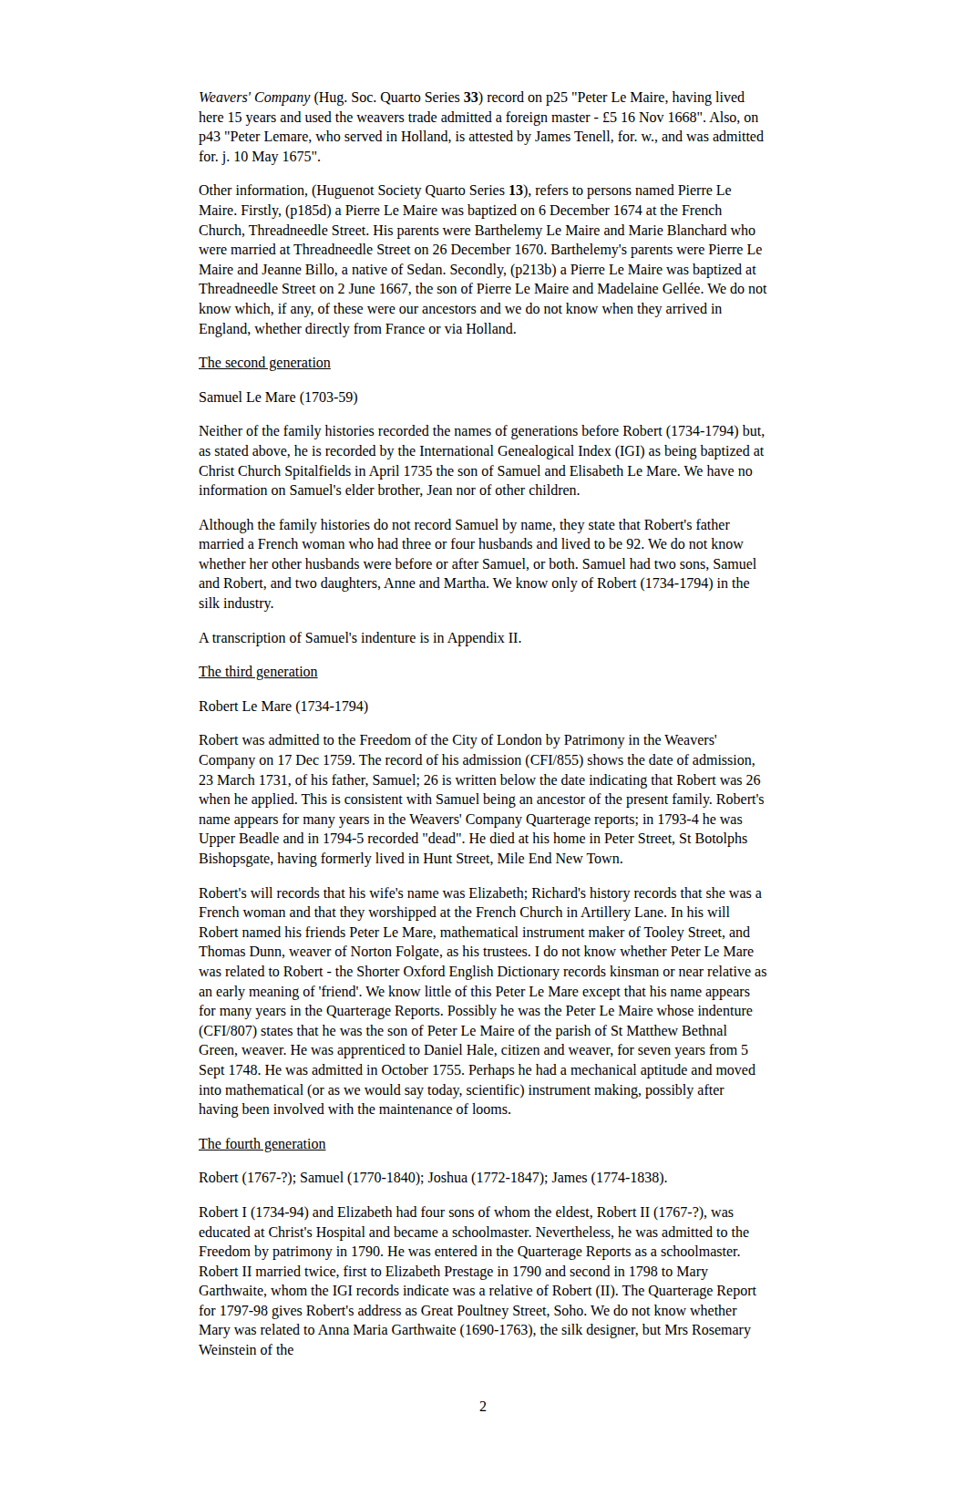Weavers' Company (Hug. Soc. Quarto Series 33) record on p25 "Peter Le Maire, having lived here 15 years and used the weavers trade admitted a foreign master - £5 16 Nov 1668". Also, on p43 "Peter Lemare, who served in Holland, is attested by James Tenell, for. w., and was admitted for. j. 10 May 1675".
Other information, (Huguenot Society Quarto Series 13), refers to persons named Pierre Le Maire. Firstly, (p185d) a Pierre Le Maire was baptized on 6 December 1674 at the French Church, Threadneedle Street. His parents were Barthelemy Le Maire and Marie Blanchard who were married at Threadneedle Street on 26 December 1670. Barthelemy's parents were Pierre Le Maire and Jeanne Billo, a native of Sedan. Secondly, (p213b) a Pierre Le Maire was baptized at Threadneedle Street on 2 June 1667, the son of Pierre Le Maire and Madelaine Gellée. We do not know which, if any, of these were our ancestors and we do not know when they arrived in England, whether directly from France or via Holland.
The second generation
Samuel Le Mare (1703-59)
Neither of the family histories recorded the names of generations before Robert (1734-1794) but, as stated above, he is recorded by the International Genealogical Index (IGI) as being baptized at Christ Church Spitalfields in April 1735 the son of Samuel and Elisabeth Le Mare. We have no information on Samuel's elder brother, Jean nor of other children.
Although the family histories do not record Samuel by name, they state that Robert's father married a French woman who had three or four husbands and lived to be 92. We do not know whether her other husbands were before or after Samuel, or both. Samuel had two sons, Samuel and Robert, and two daughters, Anne and Martha. We know only of Robert (1734-1794) in the silk industry.
A transcription of Samuel's indenture is in Appendix II.
The third generation
Robert Le Mare (1734-1794)
Robert was admitted to the Freedom of the City of London by Patrimony in the Weavers' Company on 17 Dec 1759. The record of his admission (CFI/855) shows the date of admission, 23 March 1731, of his father, Samuel; 26 is written below the date indicating that Robert was 26 when he applied. This is consistent with Samuel being an ancestor of the present family. Robert's name appears for many years in the Weavers' Company Quarterage reports; in 1793-4 he was Upper Beadle and in 1794-5 recorded "dead". He died at his home in Peter Street, St Botolphs Bishopsgate, having formerly lived in Hunt Street, Mile End New Town.
Robert's will records that his wife's name was Elizabeth; Richard's history records that she was a French woman and that they worshipped at the French Church in Artillery Lane. In his will Robert named his friends Peter Le Mare, mathematical instrument maker of Tooley Street, and Thomas Dunn, weaver of Norton Folgate, as his trustees. I do not know whether Peter Le Mare was related to Robert - the Shorter Oxford English Dictionary records kinsman or near relative as an early meaning of 'friend'. We know little of this Peter Le Mare except that his name appears for many years in the Quarterage Reports. Possibly he was the Peter Le Maire whose indenture (CFI/807) states that he was the son of Peter Le Maire of the parish of St Matthew Bethnal Green, weaver. He was apprenticed to Daniel Hale, citizen and weaver, for seven years from 5 Sept 1748. He was admitted in October 1755. Perhaps he had a mechanical aptitude and moved into mathematical (or as we would say today, scientific) instrument making, possibly after having been involved with the maintenance of looms.
The fourth generation
Robert (1767-?); Samuel (1770-1840); Joshua (1772-1847); James (1774-1838).
Robert I (1734-94) and Elizabeth had four sons of whom the eldest, Robert II (1767-?), was educated at Christ's Hospital and became a schoolmaster. Nevertheless, he was admitted to the Freedom by patrimony in 1790. He was entered in the Quarterage Reports as a schoolmaster. Robert II married twice, first to Elizabeth Prestage in 1790 and second in 1798 to Mary Garthwaite, whom the IGI records indicate was a relative of Robert (II). The Quarterage Report for 1797-98 gives Robert's address as Great Poultney Street, Soho. We do not know whether Mary was related to Anna Maria Garthwaite (1690-1763), the silk designer, but Mrs Rosemary Weinstein of the
2